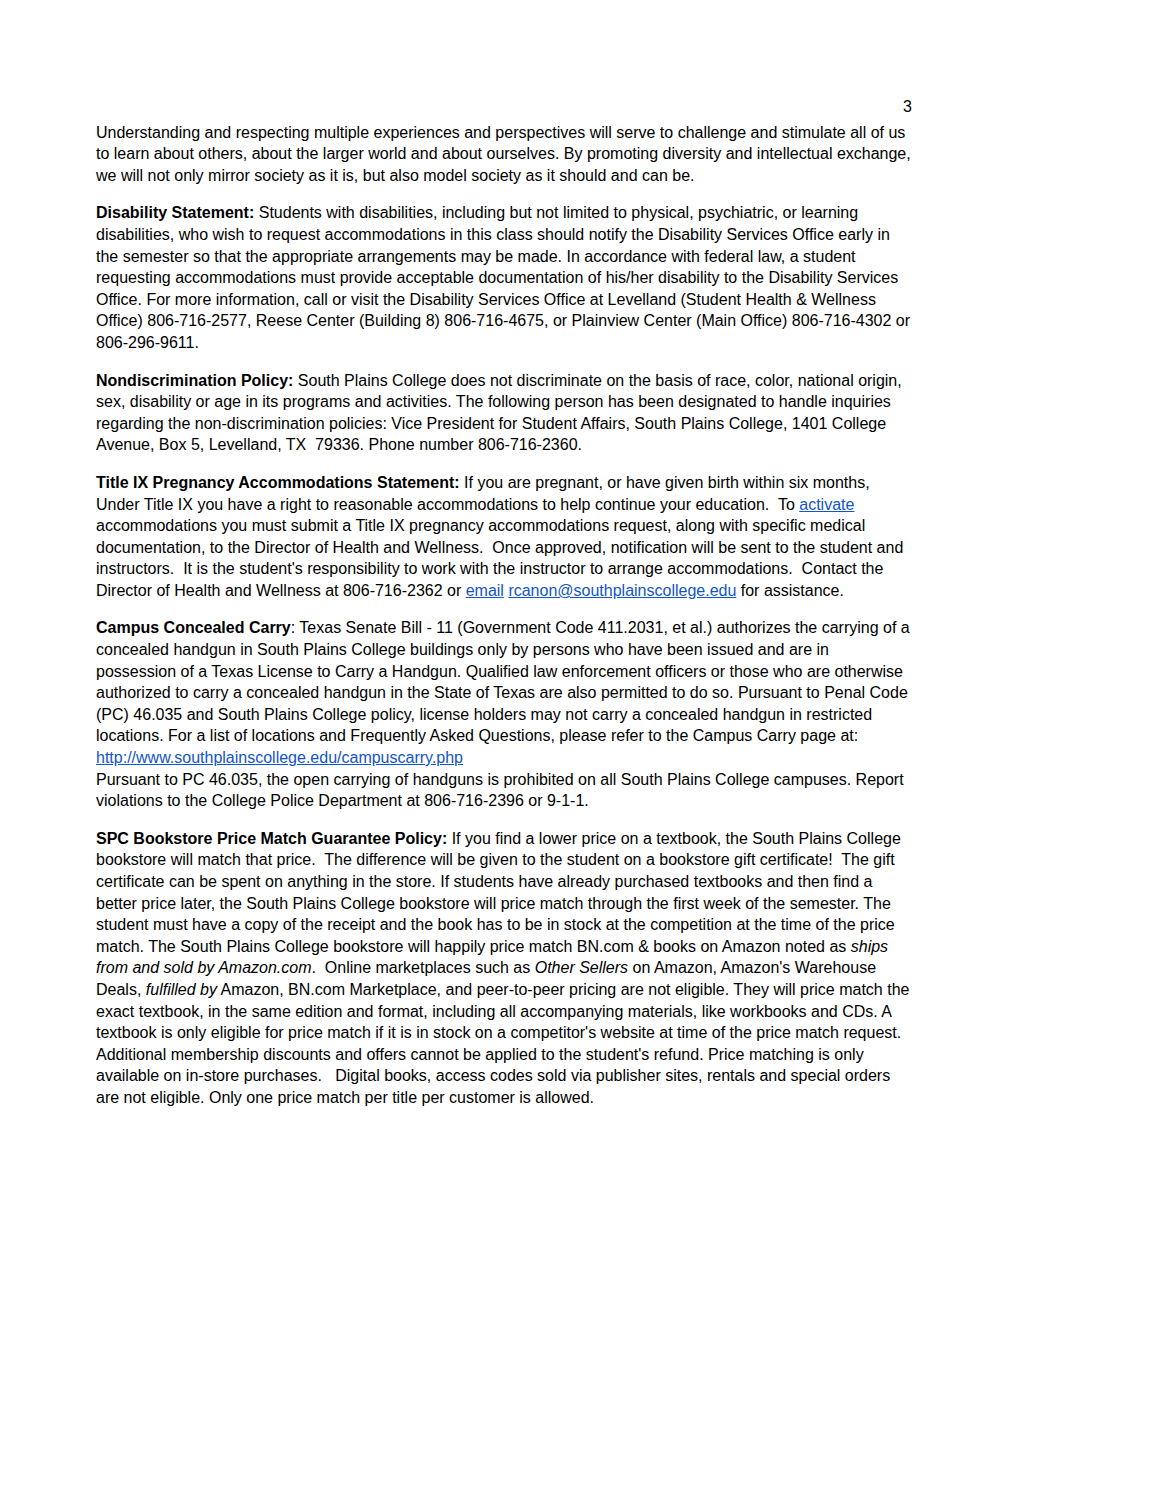3
Understanding and respecting multiple experiences and perspectives will serve to challenge and stimulate all of us to learn about others, about the larger world and about ourselves. By promoting diversity and intellectual exchange, we will not only mirror society as it is, but also model society as it should and can be.
Disability Statement: Students with disabilities, including but not limited to physical, psychiatric, or learning disabilities, who wish to request accommodations in this class should notify the Disability Services Office early in the semester so that the appropriate arrangements may be made. In accordance with federal law, a student requesting accommodations must provide acceptable documentation of his/her disability to the Disability Services Office. For more information, call or visit the Disability Services Office at Levelland (Student Health & Wellness Office) 806-716-2577, Reese Center (Building 8) 806-716-4675, or Plainview Center (Main Office) 806-716-4302 or 806-296-9611.
Nondiscrimination Policy: South Plains College does not discriminate on the basis of race, color, national origin, sex, disability or age in its programs and activities. The following person has been designated to handle inquiries regarding the non-discrimination policies: Vice President for Student Affairs, South Plains College, 1401 College Avenue, Box 5, Levelland, TX 79336. Phone number 806-716-2360.
Title IX Pregnancy Accommodations Statement: If you are pregnant, or have given birth within six months, Under Title IX you have a right to reasonable accommodations to help continue your education. To activate accommodations you must submit a Title IX pregnancy accommodations request, along with specific medical documentation, to the Director of Health and Wellness. Once approved, notification will be sent to the student and instructors. It is the student's responsibility to work with the instructor to arrange accommodations. Contact the Director of Health and Wellness at 806-716-2362 or email rcanon@southplainscollege.edu for assistance.
Campus Concealed Carry: Texas Senate Bill - 11 (Government Code 411.2031, et al.) authorizes the carrying of a concealed handgun in South Plains College buildings only by persons who have been issued and are in possession of a Texas License to Carry a Handgun. Qualified law enforcement officers or those who are otherwise authorized to carry a concealed handgun in the State of Texas are also permitted to do so. Pursuant to Penal Code (PC) 46.035 and South Plains College policy, license holders may not carry a concealed handgun in restricted locations. For a list of locations and Frequently Asked Questions, please refer to the Campus Carry page at: http://www.southplainscollege.edu/campuscarry.php
Pursuant to PC 46.035, the open carrying of handguns is prohibited on all South Plains College campuses. Report violations to the College Police Department at 806-716-2396 or 9-1-1.
SPC Bookstore Price Match Guarantee Policy: If you find a lower price on a textbook, the South Plains College bookstore will match that price. The difference will be given to the student on a bookstore gift certificate! The gift certificate can be spent on anything in the store. If students have already purchased textbooks and then find a better price later, the South Plains College bookstore will price match through the first week of the semester. The student must have a copy of the receipt and the book has to be in stock at the competition at the time of the price match. The South Plains College bookstore will happily price match BN.com & books on Amazon noted as ships from and sold by Amazon.com. Online marketplaces such as Other Sellers on Amazon, Amazon's Warehouse Deals, fulfilled by Amazon, BN.com Marketplace, and peer-to-peer pricing are not eligible. They will price match the exact textbook, in the same edition and format, including all accompanying materials, like workbooks and CDs. A textbook is only eligible for price match if it is in stock on a competitor's website at time of the price match request. Additional membership discounts and offers cannot be applied to the student's refund. Price matching is only available on in-store purchases. Digital books, access codes sold via publisher sites, rentals and special orders are not eligible. Only one price match per title per customer is allowed.